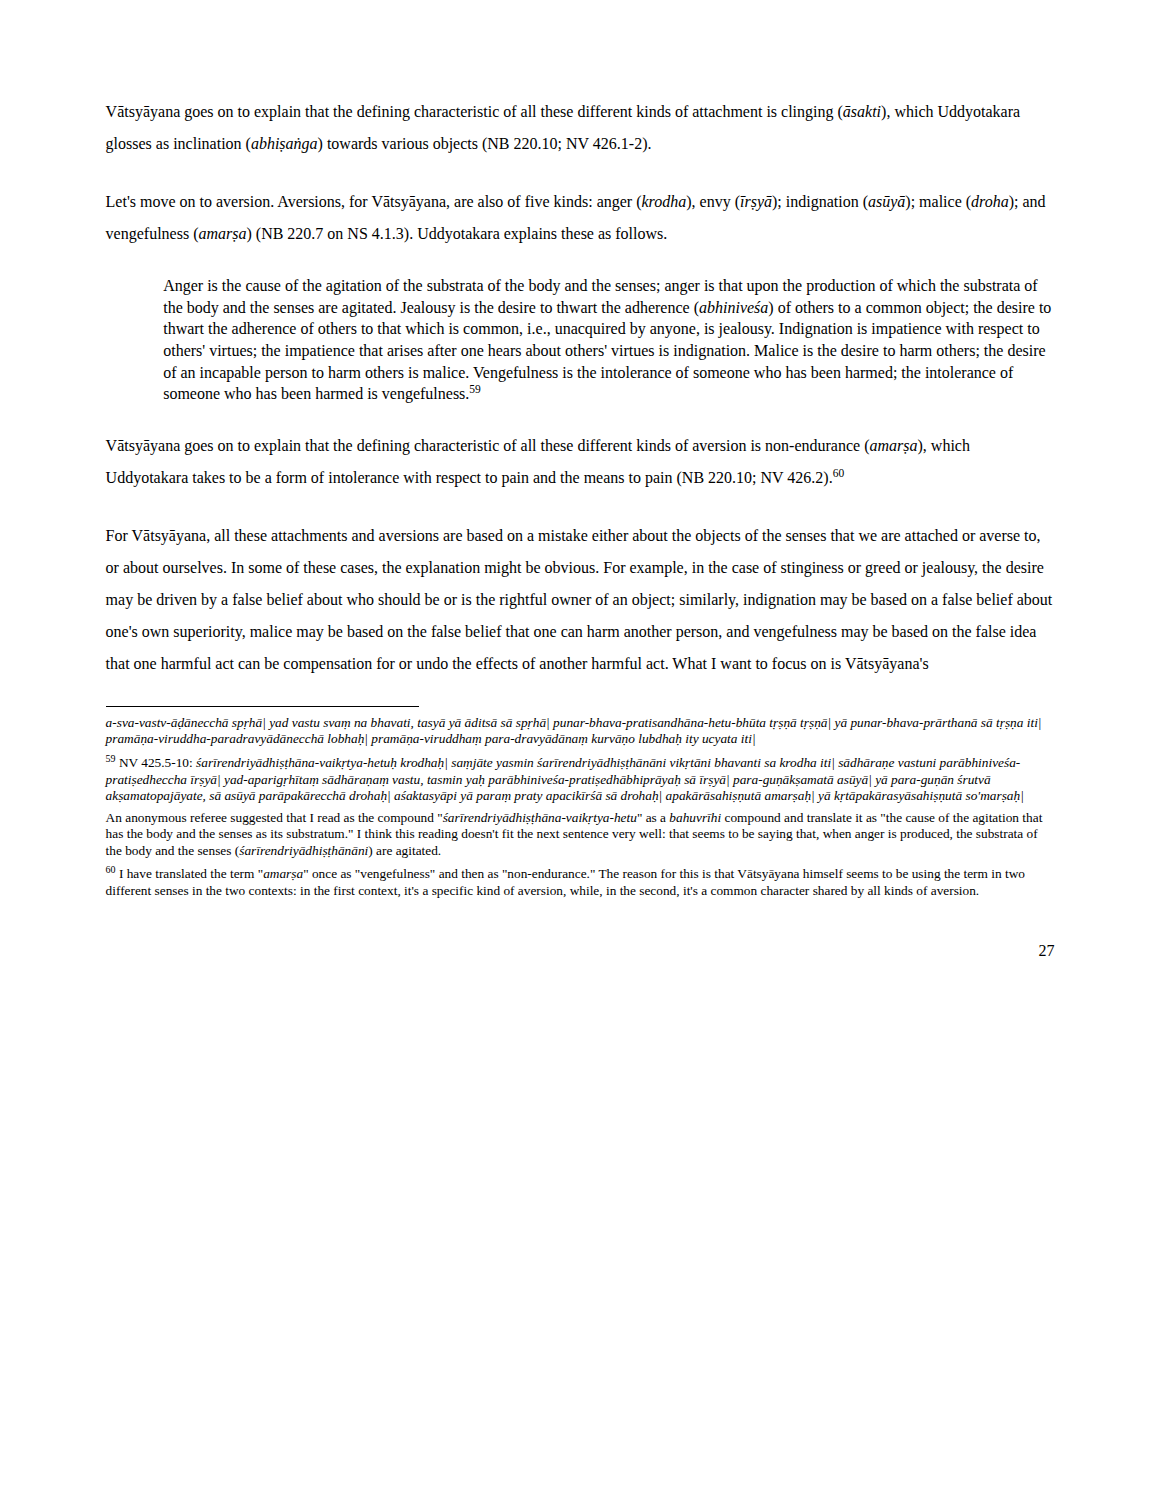Vātsyāyana goes on to explain that the defining characteristic of all these different kinds of attachment is clinging (āsakti), which Uddyotakara glosses as inclination (abhiṣaṅga) towards various objects (NB 220.10; NV 426.1-2).
Let's move on to aversion. Aversions, for Vātsyāyana, are also of five kinds: anger (krodha), envy (īrṣyā); indignation (asūyā); malice (droha); and vengefulness (amarṣa) (NB 220.7 on NS 4.1.3). Uddyotakara explains these as follows.
Anger is the cause of the agitation of the substrata of the body and the senses; anger is that upon the production of which the substrata of the body and the senses are agitated. Jealousy is the desire to thwart the adherence (abhiniveśa) of others to a common object; the desire to thwart the adherence of others to that which is common, i.e., unacquired by anyone, is jealousy. Indignation is impatience with respect to others' virtues; the impatience that arises after one hears about others' virtues is indignation. Malice is the desire to harm others; the desire of an incapable person to harm others is malice. Vengefulness is the intolerance of someone who has been harmed; the intolerance of someone who has been harmed is vengefulness.59
Vātsyāyana goes on to explain that the defining characteristic of all these different kinds of aversion is non-endurance (amarṣa), which Uddyotakara takes to be a form of intolerance with respect to pain and the means to pain (NB 220.10; NV 426.2).60
For Vātsyāyana, all these attachments and aversions are based on a mistake either about the objects of the senses that we are attached or averse to, or about ourselves. In some of these cases, the explanation might be obvious. For example, in the case of stinginess or greed or jealousy, the desire may be driven by a false belief about who should be or is the rightful owner of an object; similarly, indignation may be based on a false belief about one's own superiority, malice may be based on the false belief that one can harm another person, and vengefulness may be based on the false idea that one harmful act can be compensation for or undo the effects of another harmful act. What I want to focus on is Vātsyāyana's
a-sva-vastv-āḍānecchā spṛhā| yad vastu svaṃ na bhavati, tasyā yā āditsā sā spṛhā| punar-bhava-pratisandhāna-hetu-bhūta tṛṣṇā tṛṣṇā| yā punar-bhava-prārthanā sā tṛṣṇa iti| pramāṇa-viruddha-paradravyādānecchā lobhaḥ| pramāṇa-viruddhaṃ para-dravyādānaṃ kurvāṇo lubdhaḥ ity ucyata iti|
59 NV 425.5-10: śarīrendriyādhiṣṭhāna-vaikṛtya-hetuḥ krodhaḥ| saṃjāte yasmin śarīrendriyādhiṣṭhānāni vikṛtāni bhavanti sa krodha iti| sādhāraṇe vastuni parābhiniveśa-pratiṣedheccha īrṣyā| yad-aparigṛhītaṃ sādhāraṇaṃ vastu, tasmin yaḥ parābhiniveśa-pratiṣedhābhiprāyaḥ sā īrṣyā| para-guṇākṣamatā asūyā| yā para-guṇān śrutvā akṣamatopajāyate, sā asūyā parāpakārecchā drohaḥ| aśaktasyāpi yā paraṃ praty apacikīrśā sā drohaḥ| apakārāsahiṣṇutā amarṣaḥ| yā kṛtāpakārasyāsahiṣṇutā so'marṣaḥ|
An anonymous referee suggested that I read as the compound "śarīrendriyādhiṣṭhāna-vaikṛtya-hetu" as a bahuvrīhi compound and translate it as "the cause of the agitation that has the body and the senses as its substratum." I think this reading doesn't fit the next sentence very well: that seems to be saying that, when anger is produced, the substrata of the body and the senses (śarīrendriyādhiṣṭhānāni) are agitated.
60 I have translated the term "amarṣa" once as "vengefulness" and then as "non-endurance." The reason for this is that Vātsyāyana himself seems to be using the term in two different senses in the two contexts: in the first context, it's a specific kind of aversion, while, in the second, it's a common character shared by all kinds of aversion.
27